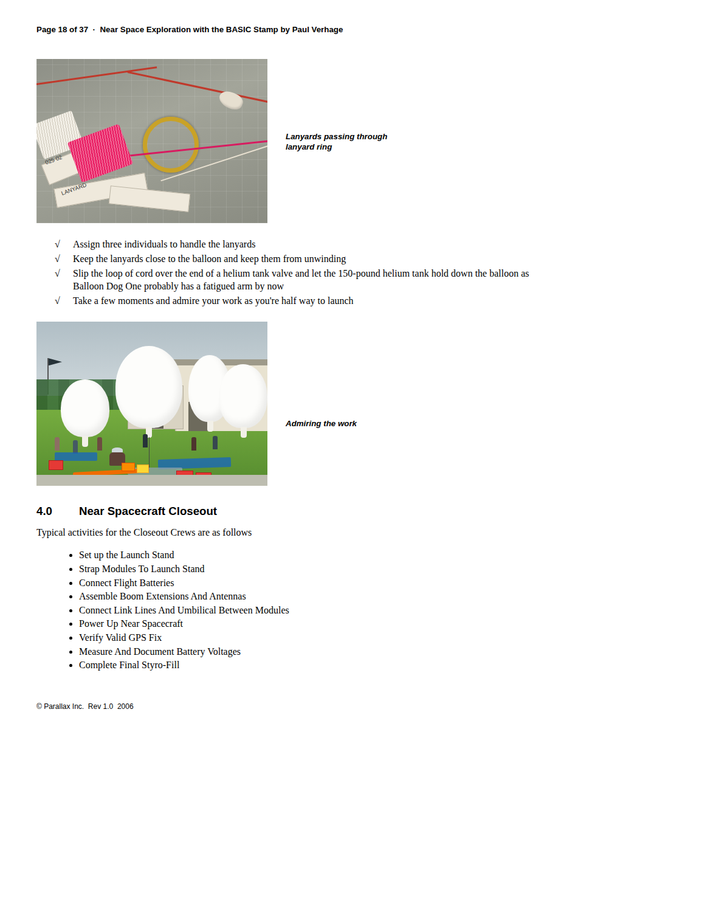Page 18 of 37 · Near Space Exploration with the BASIC Stamp by Paul Verhage
025 02
LANYARD
Lanyards passing through
lanyard ring
Assign three individuals to handle the lanyards
Keep the lanyards close to the balloon and keep them from unwinding
Slip the loop of cord over the end of a helium tank valve and let the 150-pound helium tank hold down the balloon as Balloon Dog One probably has a fatigued arm by now
Take a few moments and admire your work as you're half way to launch
Admiring the work
4.0 Near Spacecraft Closeout
Typical activities for the Closeout Crews are as follows
Set up the Launch Stand
Strap Modules To Launch Stand
Connect Flight Batteries
Assemble Boom Extensions And Antennas
Connect Link Lines And Umbilical Between Modules
Power Up Near Spacecraft
Verify Valid GPS Fix
Measure And Document Battery Voltages
Complete Final Styro-Fill
© Parallax Inc. Rev 1.0 2006